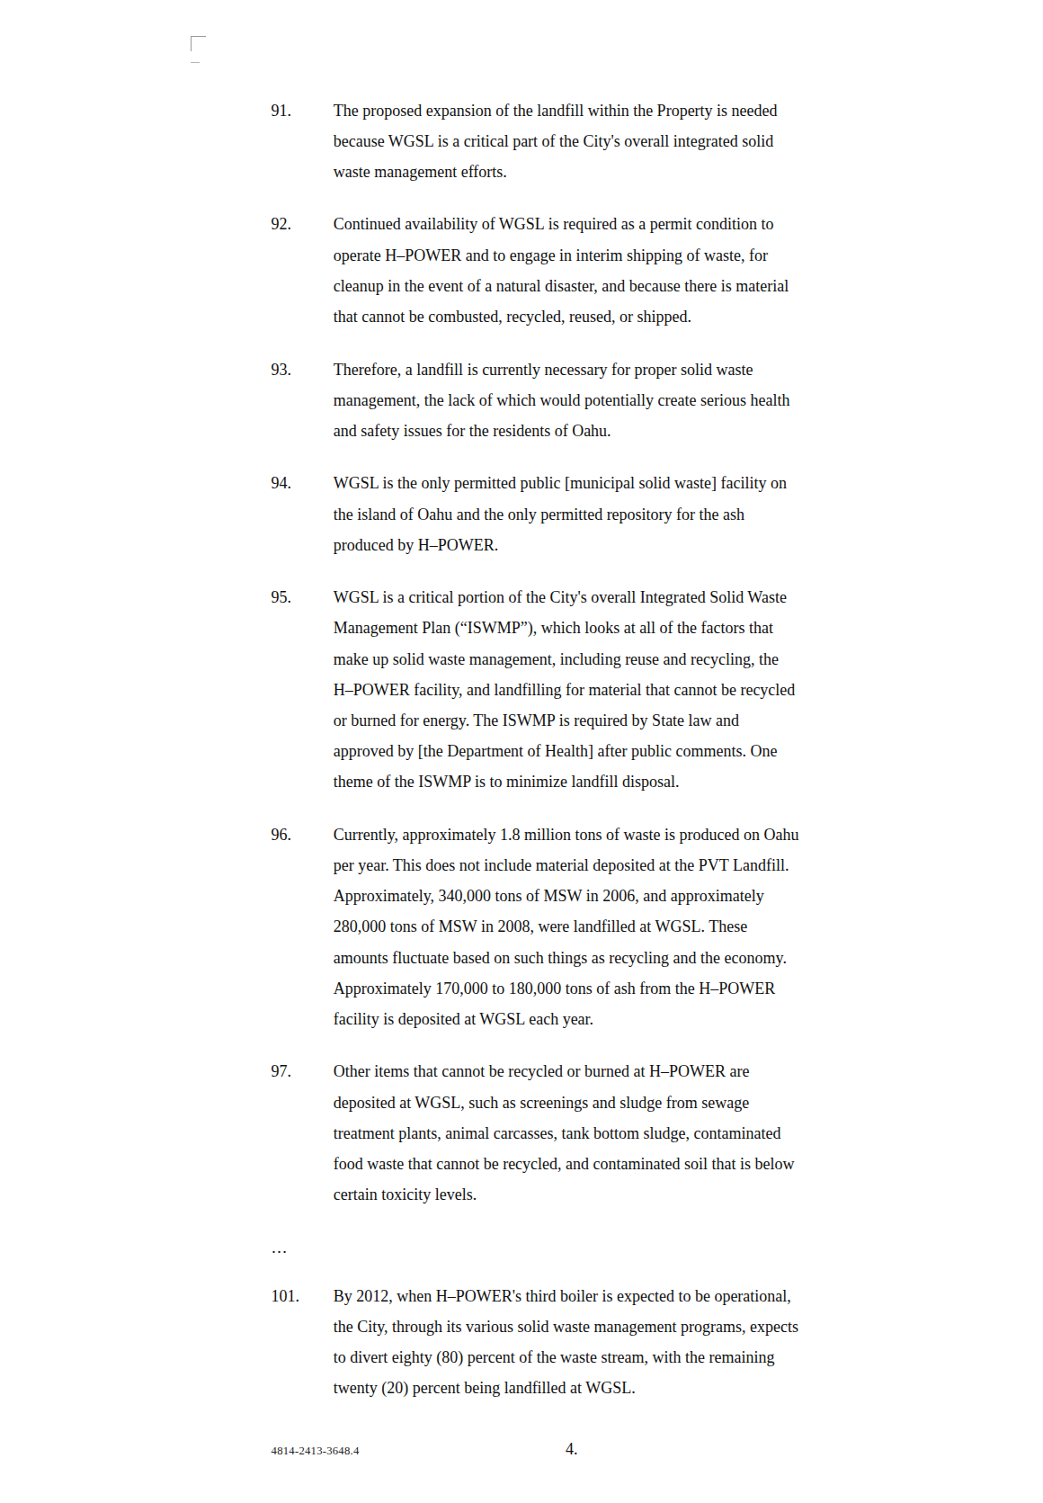91. The proposed expansion of the landfill within the Property is needed because WGSL is a critical part of the City's overall integrated solid waste management efforts.
92. Continued availability of WGSL is required as a permit condition to operate H–POWER and to engage in interim shipping of waste, for cleanup in the event of a natural disaster, and because there is material that cannot be combusted, recycled, reused, or shipped.
93. Therefore, a landfill is currently necessary for proper solid waste management, the lack of which would potentially create serious health and safety issues for the residents of Oahu.
94. WGSL is the only permitted public [municipal solid waste] facility on the island of Oahu and the only permitted repository for the ash produced by H–POWER.
95. WGSL is a critical portion of the City's overall Integrated Solid Waste Management Plan (“ISWMP”), which looks at all of the factors that make up solid waste management, including reuse and recycling, the H–POWER facility, and landfilling for material that cannot be recycled or burned for energy. The ISWMP is required by State law and approved by [the Department of Health] after public comments. One theme of the ISWMP is to minimize landfill disposal.
96. Currently, approximately 1.8 million tons of waste is produced on Oahu per year. This does not include material deposited at the PVT Landfill. Approximately, 340,000 tons of MSW in 2006, and approximately 280,000 tons of MSW in 2008, were landfilled at WGSL. These amounts fluctuate based on such things as recycling and the economy. Approximately 170,000 to 180,000 tons of ash from the H–POWER facility is deposited at WGSL each year.
97. Other items that cannot be recycled or burned at H–POWER are deposited at WGSL, such as screenings and sludge from sewage treatment plants, animal carcasses, tank bottom sludge, contaminated food waste that cannot be recycled, and contaminated soil that is below certain toxicity levels.
…
101. By 2012, when H–POWER's third boiler is expected to be operational, the City, through its various solid waste management programs, expects to divert eighty (80) percent of the waste stream, with the remaining twenty (20) percent being landfilled at WGSL.
4814-2413-3648.4 4.